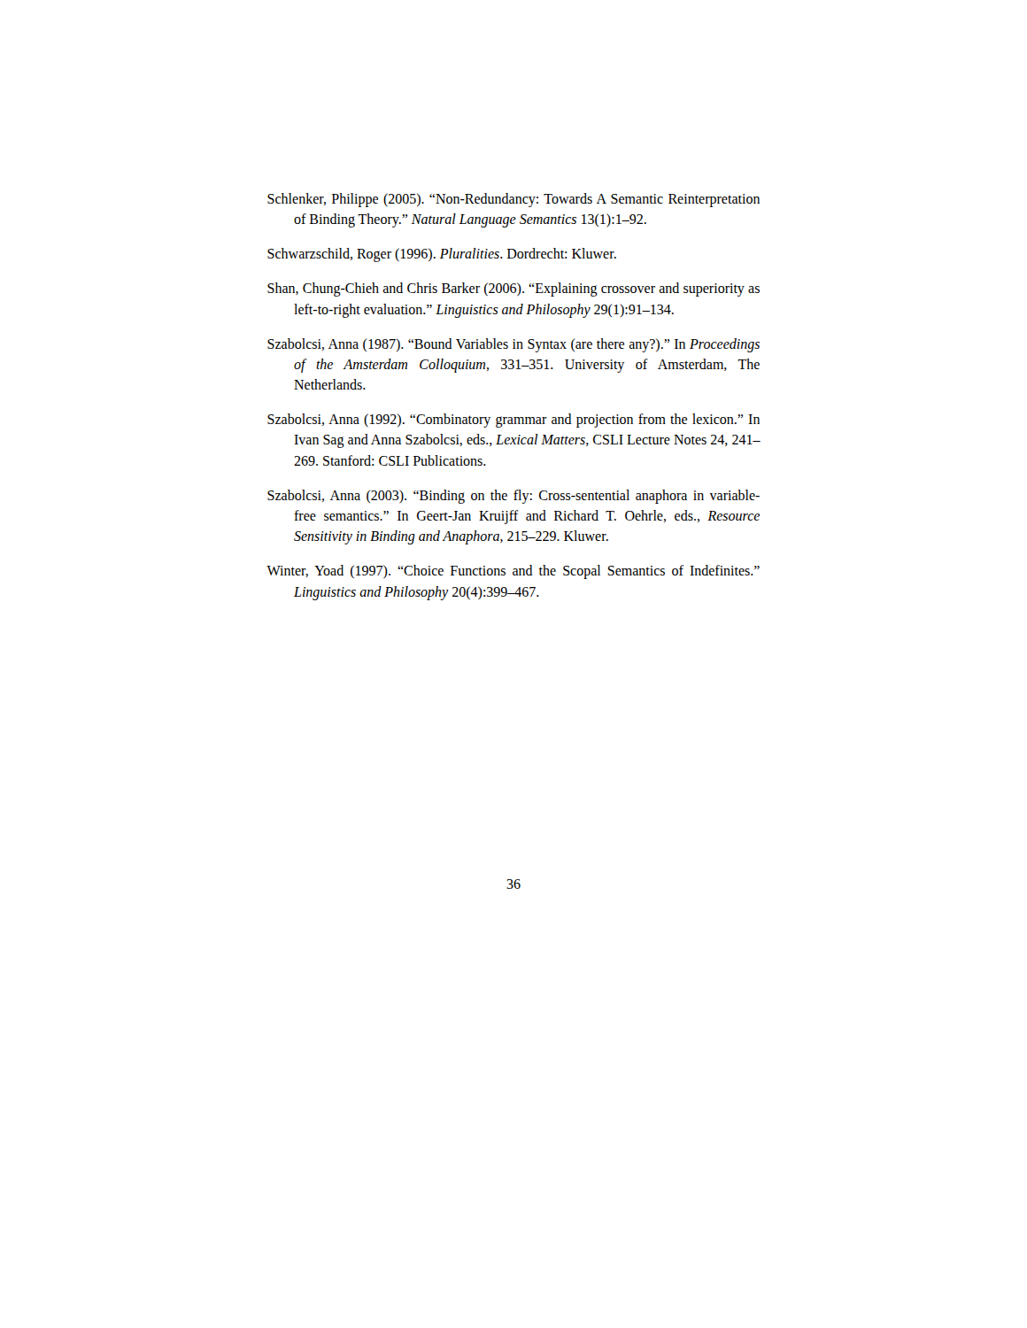Schlenker, Philippe (2005). “Non-Redundancy: Towards A Semantic Reinterpretation of Binding Theory.” Natural Language Semantics 13(1):1–92.
Schwarzschild, Roger (1996). Pluralities. Dordrecht: Kluwer.
Shan, Chung-Chieh and Chris Barker (2006). “Explaining crossover and superiority as left-to-right evaluation.” Linguistics and Philosophy 29(1):91–134.
Szabolcsi, Anna (1987). “Bound Variables in Syntax (are there any?).” In Proceedings of the Amsterdam Colloquium, 331–351. University of Amsterdam, The Netherlands.
Szabolcsi, Anna (1992). “Combinatory grammar and projection from the lexicon.” In Ivan Sag and Anna Szabolcsi, eds., Lexical Matters, CSLI Lecture Notes 24, 241–269. Stanford: CSLI Publications.
Szabolcsi, Anna (2003). “Binding on the fly: Cross-sentential anaphora in variable-free semantics.” In Geert-Jan Kruijff and Richard T. Oehrle, eds., Resource Sensitivity in Binding and Anaphora, 215–229. Kluwer.
Winter, Yoad (1997). “Choice Functions and the Scopal Semantics of Indefinites.” Linguistics and Philosophy 20(4):399–467.
36